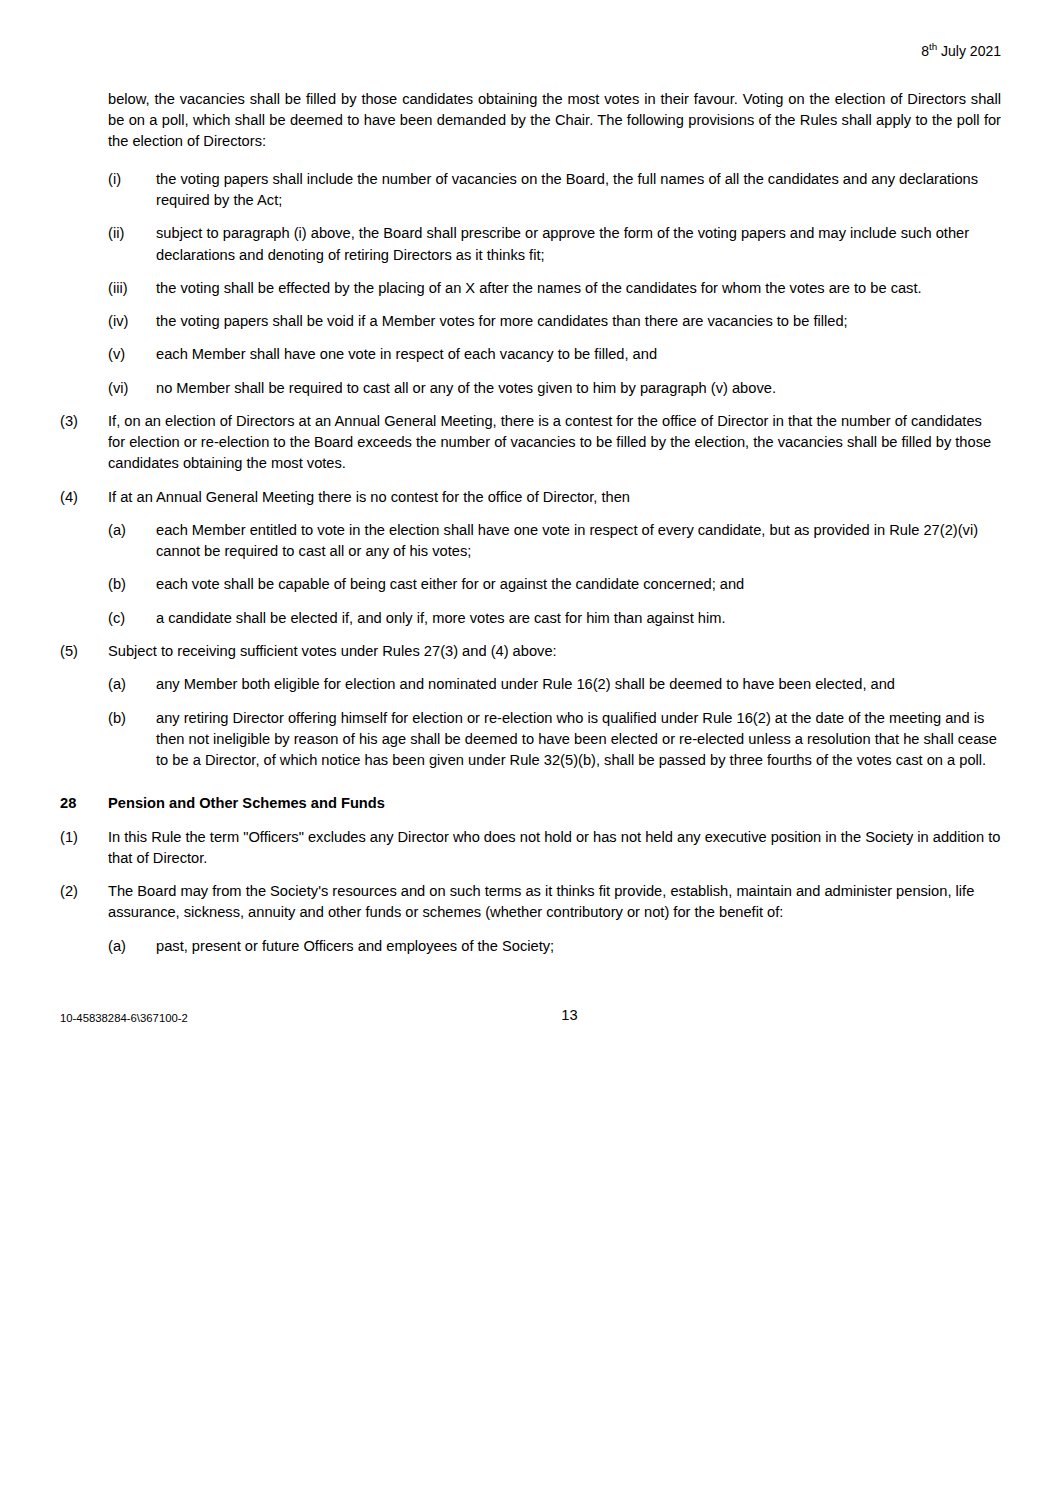8th July 2021
below, the vacancies shall be filled by those candidates obtaining the most votes in their favour. Voting on the election of Directors shall be on a poll, which shall be deemed to have been demanded by the Chair. The following provisions of the Rules shall apply to the poll for the election of Directors:
(i) the voting papers shall include the number of vacancies on the Board, the full names of all the candidates and any declarations required by the Act;
(ii) subject to paragraph (i) above, the Board shall prescribe or approve the form of the voting papers and may include such other declarations and denoting of retiring Directors as it thinks fit;
(iii) the voting shall be effected by the placing of an X after the names of the candidates for whom the votes are to be cast.
(iv) the voting papers shall be void if a Member votes for more candidates than there are vacancies to be filled;
(v) each Member shall have one vote in respect of each vacancy to be filled, and
(vi) no Member shall be required to cast all or any of the votes given to him by paragraph (v) above.
(3) If, on an election of Directors at an Annual General Meeting, there is a contest for the office of Director in that the number of candidates for election or re-election to the Board exceeds the number of vacancies to be filled by the election, the vacancies shall be filled by those candidates obtaining the most votes.
(4) If at an Annual General Meeting there is no contest for the office of Director, then
(a) each Member entitled to vote in the election shall have one vote in respect of every candidate, but as provided in Rule 27(2)(vi) cannot be required to cast all or any of his votes;
(b) each vote shall be capable of being cast either for or against the candidate concerned; and
(c) a candidate shall be elected if, and only if, more votes are cast for him than against him.
(5) Subject to receiving sufficient votes under Rules 27(3) and (4) above:
(a) any Member both eligible for election and nominated under Rule 16(2) shall be deemed to have been elected, and
(b) any retiring Director offering himself for election or re-election who is qualified under Rule 16(2) at the date of the meeting and is then not ineligible by reason of his age shall be deemed to have been elected or re-elected unless a resolution that he shall cease to be a Director, of which notice has been given under Rule 32(5)(b), shall be passed by three fourths of the votes cast on a poll.
28 Pension and Other Schemes and Funds
(1) In this Rule the term "Officers" excludes any Director who does not hold or has not held any executive position in the Society in addition to that of Director.
(2) The Board may from the Society's resources and on such terms as it thinks fit provide, establish, maintain and administer pension, life assurance, sickness, annuity and other funds or schemes (whether contributory or not) for the benefit of:
(a) past, present or future Officers and employees of the Society;
10-45838284-6\367100-2 13